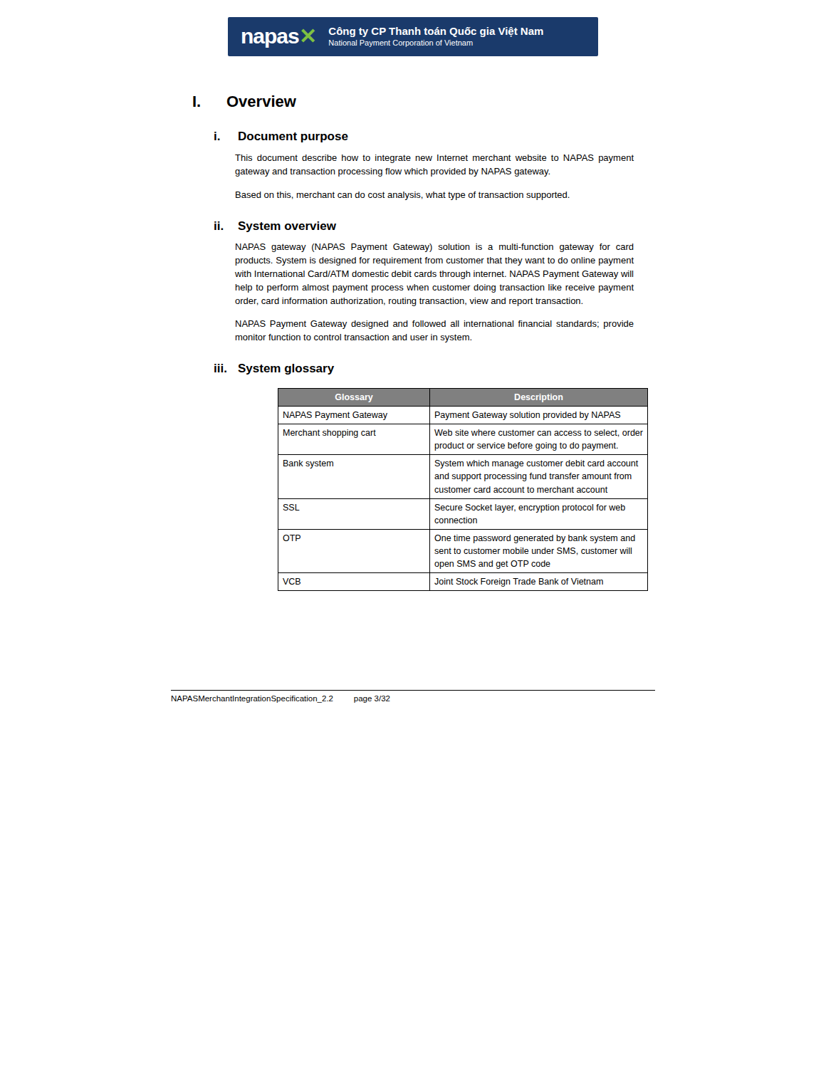napas✕ Công ty CP Thanh toán Quốc gia Việt Nam
National Payment Corporation of Vietnam
I. Overview
i. Document purpose
This document describe how to integrate new Internet merchant website to NAPAS payment gateway and transaction processing flow which provided by NAPAS gateway.
Based on this, merchant can do cost analysis, what type of transaction supported.
ii. System overview
NAPAS gateway (NAPAS Payment Gateway) solution is a multi-function gateway for card products. System is designed for requirement from customer that they want to do online payment with International Card/ATM domestic debit cards through internet. NAPAS Payment Gateway will help to perform almost payment process when customer doing transaction like receive payment order, card information authorization, routing transaction, view and report transaction.
NAPAS Payment Gateway designed and followed all international financial standards; provide monitor function to control transaction and user in system.
iii. System glossary
| Glossary | Description |
| --- | --- |
| NAPAS Payment Gateway | Payment Gateway solution provided by NAPAS |
| Merchant shopping cart | Web site where customer can access to select, order product or service before going to do payment. |
| Bank system | System which manage customer debit card account and support processing fund transfer amount from customer card account to merchant account |
| SSL | Secure Socket layer, encryption protocol for web connection |
| OTP | One time password generated by bank system and sent to customer mobile under SMS, customer will open SMS and get OTP code |
| VCB | Joint Stock Foreign Trade Bank of Vietnam |
NAPASMerchantIntegrationSpecification_2.2 page 3/32